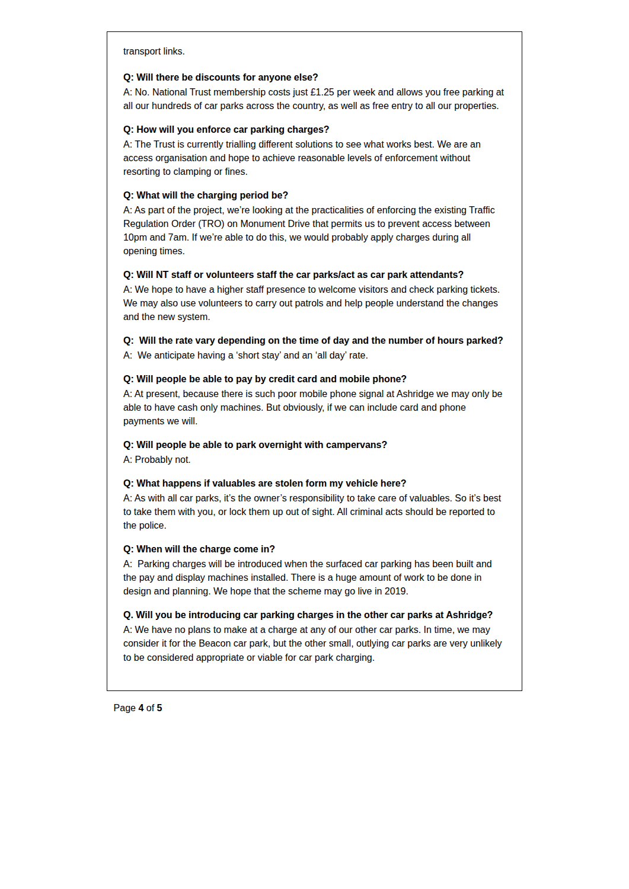transport links.
Q: Will there be discounts for anyone else?
A: No. National Trust membership costs just £1.25 per week and allows you free parking at all our hundreds of car parks across the country, as well as free entry to all our properties.
Q: How will you enforce car parking charges?
A: The Trust is currently trialling different solutions to see what works best. We are an access organisation and hope to achieve reasonable levels of enforcement without resorting to clamping or fines.
Q: What will the charging period be?
A: As part of the project, we’re looking at the practicalities of enforcing the existing Traffic Regulation Order (TRO) on Monument Drive that permits us to prevent access between 10pm and 7am. If we’re able to do this, we would probably apply charges during all opening times.
Q: Will NT staff or volunteers staff the car parks/act as car park attendants?
A: We hope to have a higher staff presence to welcome visitors and check parking tickets. We may also use volunteers to carry out patrols and help people understand the changes and the new system.
Q: Will the rate vary depending on the time of day and the number of hours parked?
A: We anticipate having a ‘short stay’ and an ‘all day’ rate.
Q: Will people be able to pay by credit card and mobile phone?
A: At present, because there is such poor mobile phone signal at Ashridge we may only be able to have cash only machines. But obviously, if we can include card and phone payments we will.
Q: Will people be able to park overnight with campervans?
A: Probably not.
Q: What happens if valuables are stolen form my vehicle here?
A: As with all car parks, it’s the owner’s responsibility to take care of valuables. So it’s best to take them with you, or lock them up out of sight. All criminal acts should be reported to the police.
Q: When will the charge come in?
A: Parking charges will be introduced when the surfaced car parking has been built and the pay and display machines installed. There is a huge amount of work to be done in design and planning. We hope that the scheme may go live in 2019.
Q. Will you be introducing car parking charges in the other car parks at Ashridge?
A: We have no plans to make at a charge at any of our other car parks. In time, we may consider it for the Beacon car park, but the other small, outlying car parks are very unlikely to be considered appropriate or viable for car park charging.
Page 4 of 5